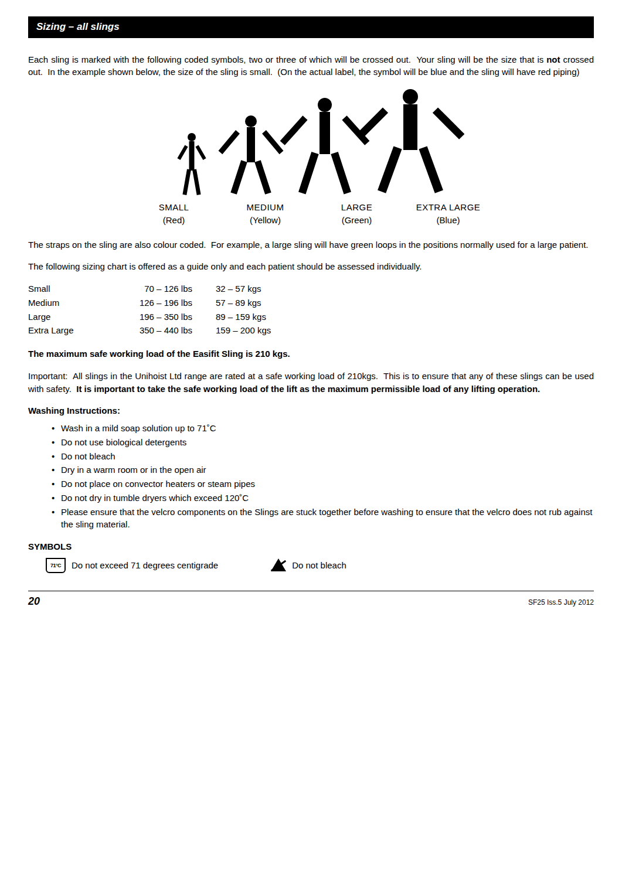Sizing – all slings
Each sling is marked with the following coded symbols, two or three of which will be crossed out. Your sling will be the size that is not crossed out. In the example shown below, the size of the sling is small. (On the actual label, the symbol will be blue and the sling will have red piping)
SMALL
(Red)
MEDIUM
(Yellow)
LARGE
(Green)
EXTRA LARGE
(Blue)
The straps on the sling are also colour coded. For example, a large sling will have green loops in the positions normally used for a large patient.
The following sizing chart is offered as a guide only and each patient should be assessed individually.
| Small | 70 – 126 lbs | 32 – 57 kgs |
| Medium | 126 – 196 lbs | 57 – 89 kgs |
| Large | 196 – 350 lbs | 89 – 159 kgs |
| Extra Large | 350 – 440 lbs | 159 – 200 kgs |
The maximum safe working load of the Easifit Sling is 210 kgs.
Important: All slings in the Unihoist Ltd range are rated at a safe working load of 210kgs. This is to ensure that any of these slings can be used with safety. It is important to take the safe working load of the lift as the maximum permissible load of any lifting operation.
Washing Instructions:
Wash in a mild soap solution up to 71˚C
Do not use biological detergents
Do not bleach
Dry in a warm room or in the open air
Do not place on convector heaters or steam pipes
Do not dry in tumble dryers which exceed 120˚C
Please ensure that the velcro components on the Slings are stuck together before washing to ensure that the velcro does not rub against the sling material.
SYMBOLS
71°C Do not exceed 71 degrees centigrade Do not bleach
20 SF25 Iss.5 July 2012